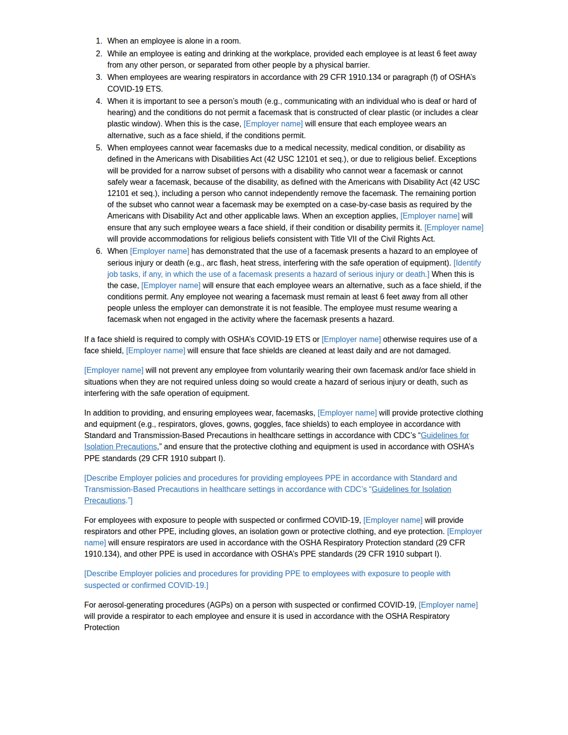When an employee is alone in a room.
While an employee is eating and drinking at the workplace, provided each employee is at least 6 feet away from any other person, or separated from other people by a physical barrier.
When employees are wearing respirators in accordance with 29 CFR 1910.134 or paragraph (f) of OSHA’s COVID-19 ETS.
When it is important to see a person’s mouth (e.g., communicating with an individual who is deaf or hard of hearing) and the conditions do not permit a facemask that is constructed of clear plastic (or includes a clear plastic window). When this is the case, [Employer name] will ensure that each employee wears an alternative, such as a face shield, if the conditions permit.
When employees cannot wear facemasks due to a medical necessity, medical condition, or disability as defined in the Americans with Disabilities Act (42 USC 12101 et seq.), or due to religious belief. Exceptions will be provided for a narrow subset of persons with a disability who cannot wear a facemask or cannot safely wear a facemask, because of the disability, as defined with the Americans with Disability Act (42 USC 12101 et seq.), including a person who cannot independently remove the facemask. The remaining portion of the subset who cannot wear a facemask may be exempted on a case-by-case basis as required by the Americans with Disability Act and other applicable laws. When an exception applies, [Employer name] will ensure that any such employee wears a face shield, if their condition or disability permits it. [Employer name] will provide accommodations for religious beliefs consistent with Title VII of the Civil Rights Act.
When [Employer name] has demonstrated that the use of a facemask presents a hazard to an employee of serious injury or death (e.g., arc flash, heat stress, interfering with the safe operation of equipment). [Identify job tasks, if any, in which the use of a facemask presents a hazard of serious injury or death.] When this is the case, [Employer name] will ensure that each employee wears an alternative, such as a face shield, if the conditions permit. Any employee not wearing a facemask must remain at least 6 feet away from all other people unless the employer can demonstrate it is not feasible. The employee must resume wearing a facemask when not engaged in the activity where the facemask presents a hazard.
If a face shield is required to comply with OSHA’s COVID-19 ETS or [Employer name] otherwise requires use of a face shield, [Employer name] will ensure that face shields are cleaned at least daily and are not damaged.
[Employer name] will not prevent any employee from voluntarily wearing their own facemask and/or face shield in situations when they are not required unless doing so would create a hazard of serious injury or death, such as interfering with the safe operation of equipment.
In addition to providing, and ensuring employees wear, facemasks, [Employer name] will provide protective clothing and equipment (e.g., respirators, gloves, gowns, goggles, face shields) to each employee in accordance with Standard and Transmission-Based Precautions in healthcare settings in accordance with CDC’s “Guidelines for Isolation Precautions,” and ensure that the protective clothing and equipment is used in accordance with OSHA’s PPE standards (29 CFR 1910 subpart I).
[Describe Employer policies and procedures for providing employees PPE in accordance with Standard and Transmission-Based Precautions in healthcare settings in accordance with CDC’s “Guidelines for Isolation Precautions.”]
For employees with exposure to people with suspected or confirmed COVID-19, [Employer name] will provide respirators and other PPE, including gloves, an isolation gown or protective clothing, and eye protection. [Employer name] will ensure respirators are used in accordance with the OSHA Respiratory Protection standard (29 CFR 1910.134), and other PPE is used in accordance with OSHA’s PPE standards (29 CFR 1910 subpart I).
[Describe Employer policies and procedures for providing PPE to employees with exposure to people with suspected or confirmed COVID-19.]
For aerosol-generating procedures (AGPs) on a person with suspected or confirmed COVID-19, [Employer name] will provide a respirator to each employee and ensure it is used in accordance with the OSHA Respiratory Protection